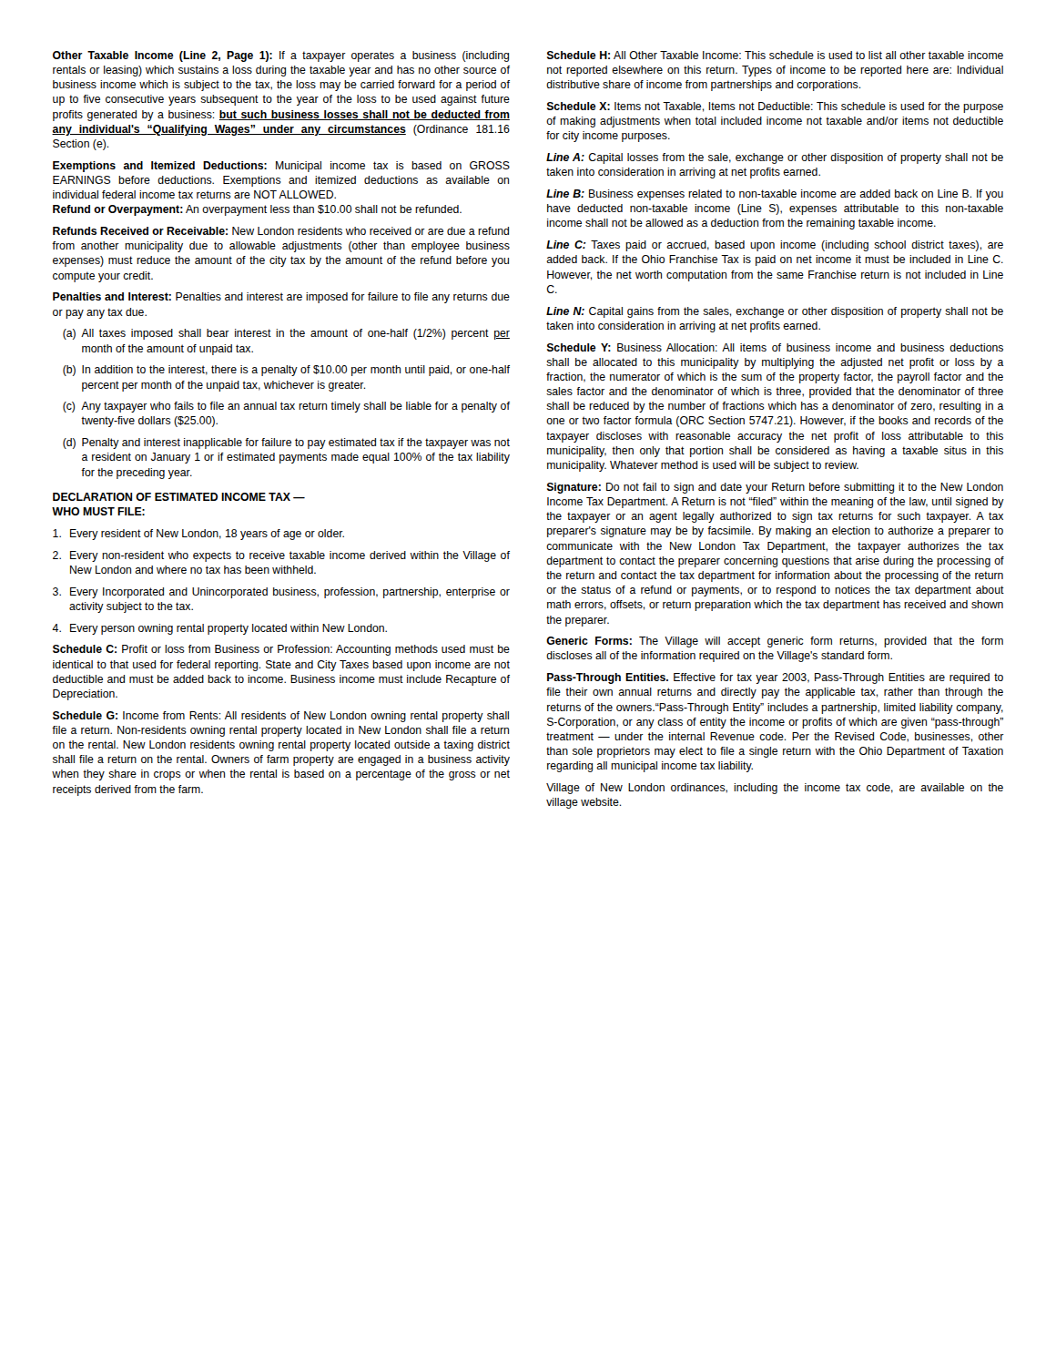Other Taxable Income (Line 2, Page 1): If a taxpayer operates a business (including rentals or leasing) which sustains a loss during the taxable year and has no other source of business income which is subject to the tax, the loss may be carried forward for a period of up to five consecutive years subsequent to the year of the loss to be used against future profits generated by a business: but such business losses shall not be deducted from any individual's “Qualifying Wages” under any circumstances (Ordinance 181.16 Section (e).
Exemptions and Itemized Deductions: Municipal income tax is based on GROSS EARNINGS before deductions. Exemptions and itemized deductions as available on individual federal income tax returns are NOT ALLOWED.
Refund or Overpayment: An overpayment less than $10.00 shall not be refunded.
Refunds Received or Receivable: New London residents who received or are due a refund from another municipality due to allowable adjustments (other than employee business expenses) must reduce the amount of the city tax by the amount of the refund before you compute your credit.
Penalties and Interest: Penalties and interest are imposed for failure to file any returns due or pay any tax due.
(a) All taxes imposed shall bear interest in the amount of one-half (1/2%) percent per month of the amount of unpaid tax.
(b) In addition to the interest, there is a penalty of $10.00 per month until paid, or one-half percent per month of the unpaid tax, whichever is greater.
(c) Any taxpayer who fails to file an annual tax return timely shall be liable for a penalty of twenty-five dollars ($25.00).
(d) Penalty and interest inapplicable for failure to pay estimated tax if the taxpayer was not a resident on January 1 or if estimated payments made equal 100% of the tax liability for the preceding year.
Declaration of Estimated Income Tax —
Who Must File:
1. Every resident of New London, 18 years of age or older.
2. Every non-resident who expects to receive taxable income derived within the Village of New London and where no tax has been withheld.
3. Every Incorporated and Unincorporated business, profession, partnership, enterprise or activity subject to the tax.
4. Every person owning rental property located within New London.
Schedule C: Profit or loss from Business or Profession: Accounting methods used must be identical to that used for federal reporting. State and City Taxes based upon income are not deductible and must be added back to income. Business income must include Recapture of Depreciation.
Schedule G: Income from Rents: All residents of New London owning rental property shall file a return. Non-residents owning rental property located in New London shall file a return on the rental. New London residents owning rental property located outside a taxing district shall file a return on the rental. Owners of farm property are engaged in a business activity when they share in crops or when the rental is based on a percentage of the gross or net receipts derived from the farm.
Schedule H: All Other Taxable Income: This schedule is used to list all other taxable income not reported elsewhere on this return. Types of income to be reported here are: Individual distributive share of income from partnerships and corporations.
Schedule X: Items not Taxable, Items not Deductible: This schedule is used for the purpose of making adjustments when total included income not taxable and/or items not deductible for city income purposes.
Line A: Capital losses from the sale, exchange or other disposition of property shall not be taken into consideration in arriving at net profits earned.
Line B: Business expenses related to non-taxable income are added back on Line B. If you have deducted non-taxable income (Line S), expenses attributable to this non-taxable income shall not be allowed as a deduction from the remaining taxable income.
Line C: Taxes paid or accrued, based upon income (including school district taxes), are added back. If the Ohio Franchise Tax is paid on net income it must be included in Line C. However, the net worth computation from the same Franchise return is not included in Line C.
Line N: Capital gains from the sales, exchange or other disposition of property shall not be taken into consideration in arriving at net profits earned.
Schedule Y: Business Allocation: All items of business income and business deductions shall be allocated to this municipality by multiplying the adjusted net profit or loss by a fraction, the numerator of which is the sum of the property factor, the payroll factor and the sales factor and the denominator of which is three, provided that the denominator of three shall be reduced by the number of fractions which has a denominator of zero, resulting in a one or two factor formula (ORC Section 5747.21). However, if the books and records of the taxpayer discloses with reasonable accuracy the net profit of loss attributable to this municipality, then only that portion shall be considered as having a taxable situs in this municipality. Whatever method is used will be subject to review.
Signature: Do not fail to sign and date your Return before submitting it to the New London Income Tax Department. A Return is not “filed” within the meaning of the law, until signed by the taxpayer or an agent legally authorized to sign tax returns for such taxpayer. A tax preparer's signature may be by facsimile. By making an election to authorize a preparer to communicate with the New London Tax Department, the taxpayer authorizes the tax department to contact the preparer concerning questions that arise during the processing of the return and contact the tax department for information about the processing of the return or the status of a refund or payments, or to respond to notices the tax department about math errors, offsets, or return preparation which the tax department has received and shown the preparer.
Generic Forms: The Village will accept generic form returns, provided that the form discloses all of the information required on the Village's standard form.
Pass-Through Entities. Effective for tax year 2003, Pass-Through Entities are required to file their own annual returns and directly pay the applicable tax, rather than through the returns of the owners.“Pass-Through Entity” includes a partnership, limited liability company, S-Corporation, or any class of entity the income or profits of which are given “pass-through” treatment — under the internal Revenue code. Per the Revised Code, businesses, other than sole proprietors may elect to file a single return with the Ohio Department of Taxation regarding all municipal income tax liability.
Village of New London ordinances, including the income tax code, are available on the village website.